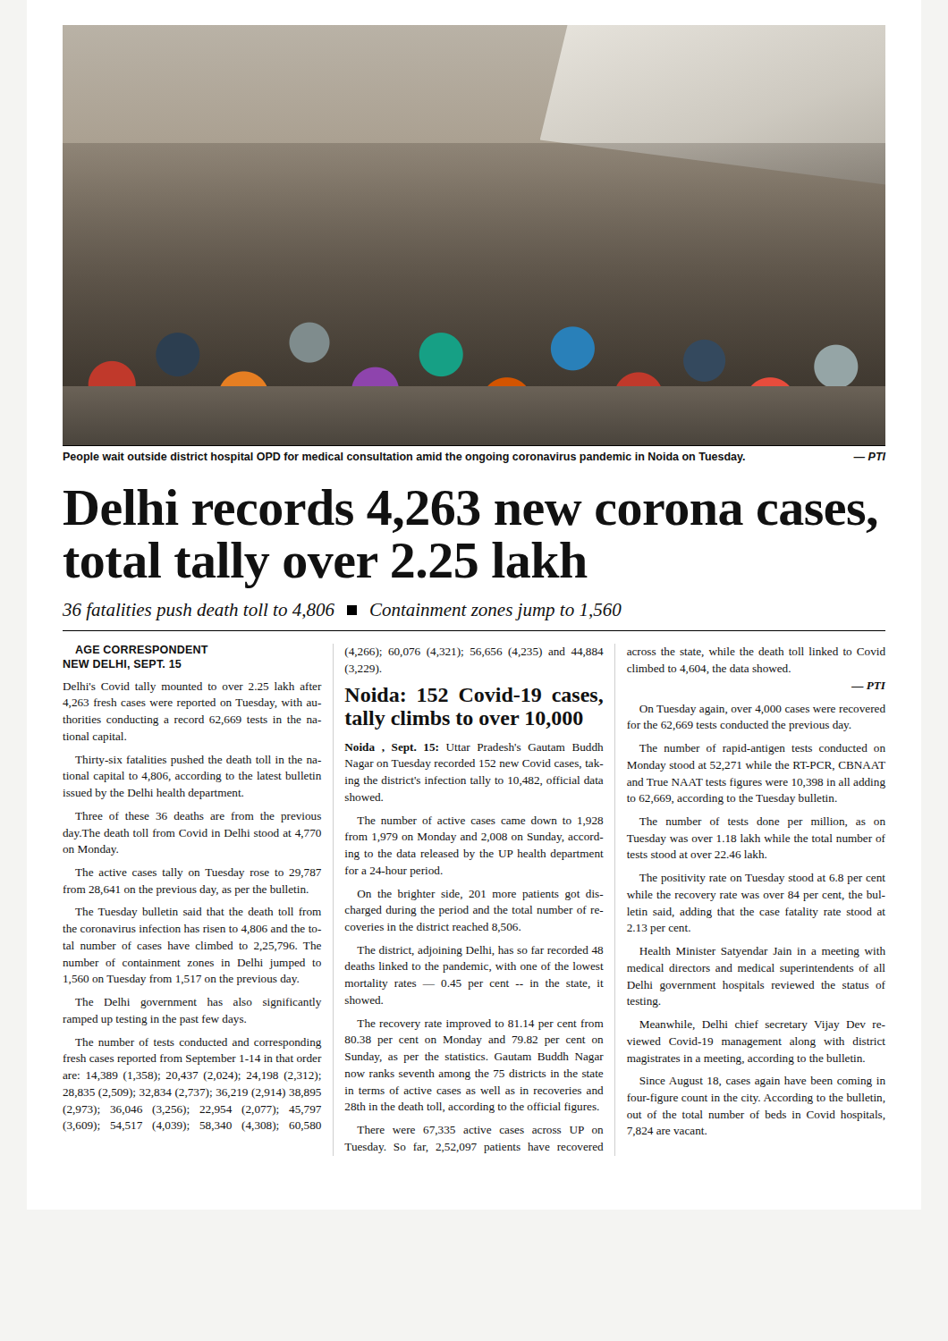People wait outside district hospital OPD for medical consultation amid the ongoing coronavirus pandemic in Noida on Tuesday. — PTI
Delhi records 4,263 new corona cases, total tally over 2.25 lakh
36 fatalities push death toll to 4,806 Containment zones jump to 1,560
AGE CORRESPONDENT
NEW DELHI, SEPT. 15
Delhi's Covid tally mounted to over 2.25 lakh after 4,263 fresh cases were reported on Tuesday, with authorities conducting a record 62,669 tests in the national capital.
Thirty-six fatalities pushed the death toll in the national capital to 4,806, according to the latest bulletin issued by the Delhi health department.
Three of these 36 deaths are from the previous day.The death toll from Covid in Delhi stood at 4,770 on Monday.
The active cases tally on Tuesday rose to 29,787 from 28,641 on the previous day, as per the bulletin.
The Tuesday bulletin said that the death toll from the coronavirus infection has risen to 4,806 and the total number of cases have climbed to 2,25,796. The number of containment zones in Delhi jumped to 1,560 on Tuesday from 1,517 on the previous day.
The Delhi government has also significantly ramped up testing in the past few days.
The number of tests conducted and corresponding fresh cases reported from September 1-14 in that order are: 14,389 (1,358); 20,437 (2,024); 24,198 (2,312); 28,835 (2,509); 32,834 (2,737); 36,219 (2,914) 38,895 (2,973); 36,046 (3,256); 22,954 (2,077); 45,797 (3,609); 54,517 (4,039); 58,340 (4,308); 60,580 (4,266); 60,076 (4,321); 56,656 (4,235) and 44,884 (3,229).
Noida: 152 Covid-19 cases, tally climbs to over 10,000
Noida , Sept. 15: Uttar Pradesh's Gautam Buddh Nagar on Tuesday recorded 152 new Covid cases, taking the district's infection tally to 10,482, official data showed.
The number of active cases came down to 1,928 from 1,979 on Monday and 2,008 on Sunday, according to the data released by the UP health department for a 24-hour period.
On the brighter side, 201 more patients got discharged during the period and the total number of recoveries in the district reached 8,506.
The district, adjoining Delhi, has so far recorded 48 deaths linked to the pandemic, with one of the lowest mortality rates — 0.45 per cent -- in the state, it showed.
The recovery rate improved to 81.14 per cent from 80.38 per cent on Monday and 79.82 per cent on Sunday, as per the statistics. Gautam Buddh Nagar now ranks seventh among the 75 districts in the state in terms of active cases as well as in recoveries and 28th in the death toll, according to the official figures.
There were 67,335 active cases across UP on Tuesday. So far, 2,52,097 patients have recovered across the state, while the death toll linked to Covid climbed to 4,604, the data showed. — PTI
On Tuesday again, over 4,000 cases were recovered for the 62,669 tests conducted the previous day.
The number of rapid-antigen tests conducted on Monday stood at 52,271 while the RT-PCR, CBNAAT and True NAAT tests figures were 10,398 in all adding to 62,669, according to the Tuesday bulletin.
The number of tests done per million, as on Tuesday was over 1.18 lakh while the total number of tests stood at over 22.46 lakh.
The positivity rate on Tuesday stood at 6.8 per cent while the recovery rate was over 84 per cent, the bulletin said, adding that the case fatality rate stood at 2.13 per cent.
Health Minister Satyendar Jain in a meeting with medical directors and medical superintendents of all Delhi government hospitals reviewed the status of testing.
Meanwhile, Delhi chief secretary Vijay Dev reviewed Covid-19 management along with district magistrates in a meeting, according to the bulletin.
Since August 18, cases again have been coming in four-figure count in the city. According to the bulletin, out of the total number of beds in Covid hospitals, 7,824 are vacant.